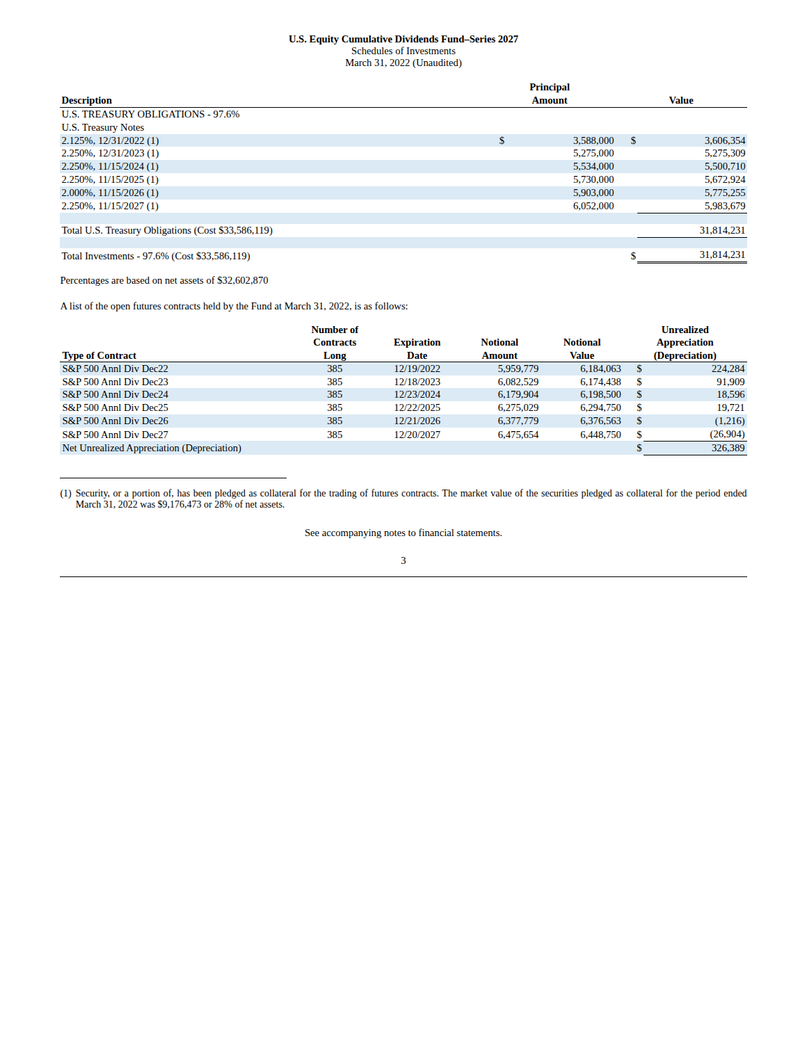U.S. Equity Cumulative Dividends Fund–Series 2027
Schedules of Investments
March 31, 2022 (Unaudited)
| | Principal | |
| --- | --- | --- |
| Description | Amount | Value |
| U.S. TREASURY OBLIGATIONS - 97.6% | | | | |
| U.S. Treasury Notes | | | | |
| 2.125%, 12/31/2022 (1) | $ | 3,588,000 | $ | 3,606,354 |
| 2.250%, 12/31/2023 (1) | | 5,275,000 | | 5,275,309 |
| 2.250%, 11/15/2024 (1) | | 5,534,000 | | 5,500,710 |
| 2.250%, 11/15/2025 (1) | | 5,730,000 | | 5,672,924 |
| 2.000%, 11/15/2026 (1) | | 5,903,000 | | 5,775,255 |
| 2.250%, 11/15/2027 (1) | | 6,052,000 | | 5,983,679 |
| Total U.S. Treasury Obligations (Cost $33,586,119) | | | | 31,814,231 |
| Total Investments - 97.6% (Cost $33,586,119) | | | $ | 31,814,231 |
Percentages are based on net assets of $32,602,870
A list of the open futures contracts held by the Fund at March 31, 2022, is as follows:
| | Number of | | | | Unrealized |
| --- | --- | --- | --- | --- | --- |
| | Contracts | Expiration | Notional | Notional | Appreciation |
| Type of Contract | Long | Date | Amount | Value | (Depreciation) |
| S&P 500 Annl Div Dec22 | 385 | 12/19/2022 | 5,959,779 | 6,184,063 | $ | 224,284 |
| S&P 500 Annl Div Dec23 | 385 | 12/18/2023 | 6,082,529 | 6,174,438 | $ | 91,909 |
| S&P 500 Annl Div Dec24 | 385 | 12/23/2024 | 6,179,904 | 6,198,500 | $ | 18,596 |
| S&P 500 Annl Div Dec25 | 385 | 12/22/2025 | 6,275,029 | 6,294,750 | $ | 19,721 |
| S&P 500 Annl Div Dec26 | 385 | 12/21/2026 | 6,377,779 | 6,376,563 | $ | (1,216) |
| S&P 500 Annl Div Dec27 | 385 | 12/20/2027 | 6,475,654 | 6,448,750 | $ | (26,904) |
| Net Unrealized Appreciation (Depreciation) | | | | | $ | 326,389 |
(1) Security, or a portion of, has been pledged as collateral for the trading of futures contracts. The market value of the securities pledged as collateral for the period ended March 31, 2022 was $9,176,473 or 28% of net assets.
See accompanying notes to financial statements.
3